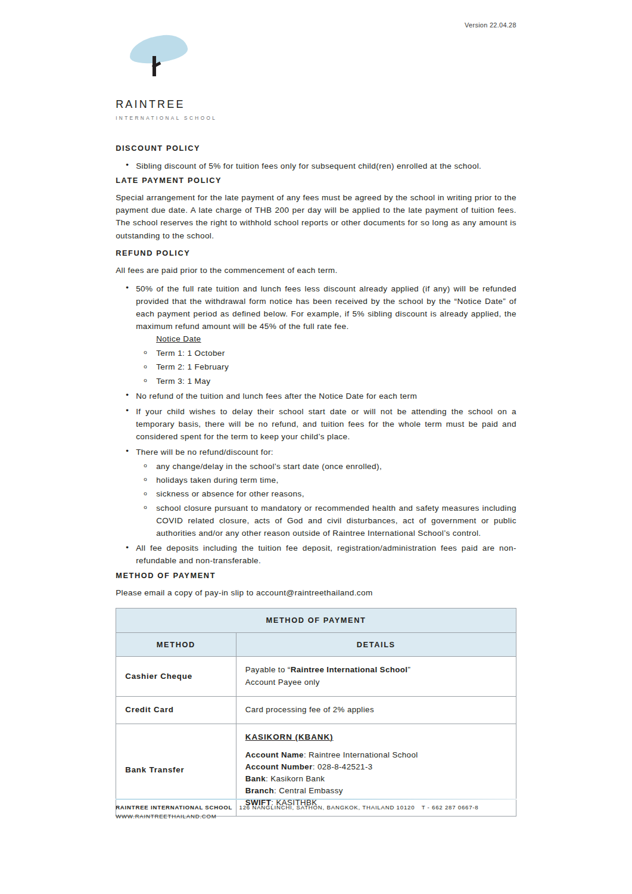Version 22.04.28
RAINTREE
INTERNATIONAL SCHOOL
DISCOUNT POLICY
Sibling discount of 5% for tuition fees only for subsequent child(ren) enrolled at the school.
LATE PAYMENT POLICY
Special arrangement for the late payment of any fees must be agreed by the school in writing prior to the payment due date. A late charge of THB 200 per day will be applied to the late payment of tuition fees. The school reserves the right to withhold school reports or other documents for so long as any amount is outstanding to the school.
REFUND POLICY
All fees are paid prior to the commencement of each term.
50% of the full rate tuition and lunch fees less discount already applied (if any) will be refunded provided that the withdrawal form notice has been received by the school by the “Notice Date” of each payment period as defined below. For example, if 5% sibling discount is already applied, the maximum refund amount will be 45% of the full rate fee.
Notice Date
Term 1: 1 October
Term 2: 1 February
Term 3: 1 May
No refund of the tuition and lunch fees after the Notice Date for each term
If your child wishes to delay their school start date or will not be attending the school on a temporary basis, there will be no refund, and tuition fees for the whole term must be paid and considered spent for the term to keep your child’s place.
There will be no refund/discount for:
any change/delay in the school’s start date (once enrolled),
holidays taken during term time,
sickness or absence for other reasons,
school closure pursuant to mandatory or recommended health and safety measures including COVID related closure, acts of God and civil disturbances, act of government or public authorities and/or any other reason outside of Raintree International School’s control.
All fee deposits including the tuition fee deposit, registration/administration fees paid are non-refundable and non-transferable.
METHOD OF PAYMENT
Please email a copy of pay-in slip to account@raintreethailand.com
| METHOD OF PAYMENT |
| --- |
| METHOD | DETAILS |
| Cashier Cheque | Payable to “ Raintree International School ” Account Payee only |
| Credit Card | Card processing fee of 2% applies |
| Bank Transfer | KASIKORN (KBANK) Account Name : Raintree International School Account Number : 028-8-42521-3 Bank : Kasikorn Bank Branch : Central Embassy SWIFT : KASITHBK |
RAINTREE INTERNATIONAL SCHOOL 126 NANGLINCHI, SATHON, BANGKOK, THAILAND 10120 T - 662 287 0667-8 WWW.RAINTREETHAILAND.COM